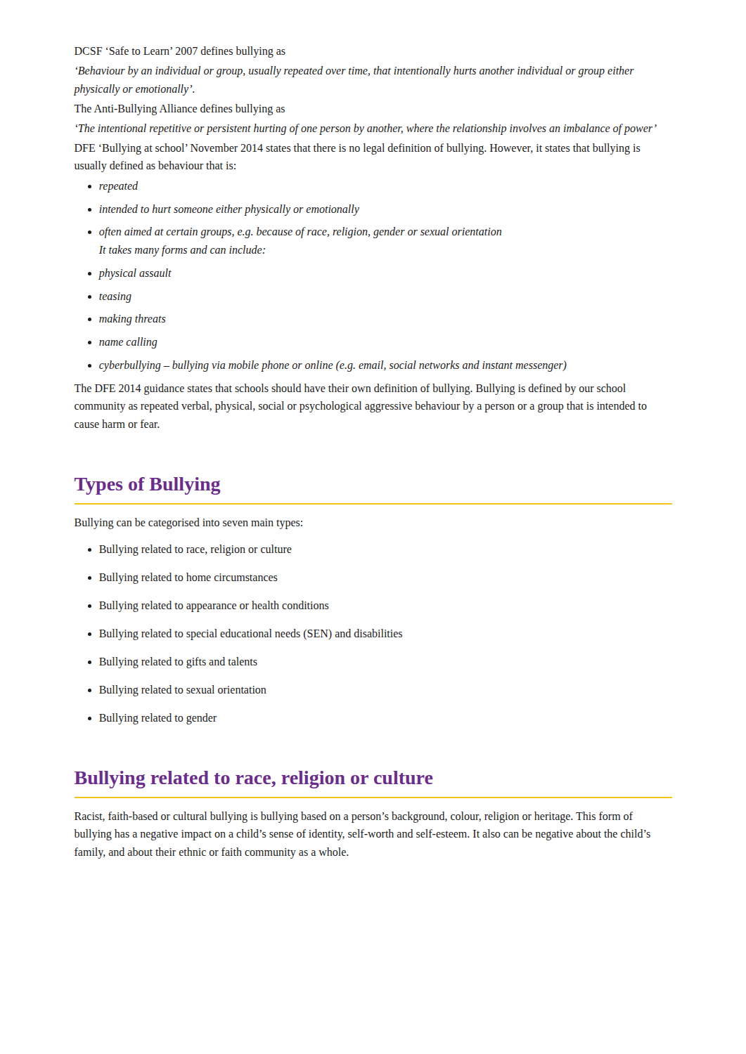DCSF ‘Safe to Learn’ 2007 defines bullying as
‘Behaviour by an individual or group, usually repeated over time, that intentionally hurts another individual or group either physically or emotionally’.
The Anti-Bullying Alliance defines bullying as
‘The intentional repetitive or persistent hurting of one person by another, where the relationship involves an imbalance of power’
DFE ‘Bullying at school’ November 2014 states that there is no legal definition of bullying. However, it states that bullying is usually defined as behaviour that is:
repeated
intended to hurt someone either physically or emotionally
often aimed at certain groups, e.g. because of race, religion, gender or sexual orientation
It takes many forms and can include:
physical assault
teasing
making threats
name calling
cyberbullying – bullying via mobile phone or online (e.g. email, social networks and instant messenger)
The DFE 2014 guidance states that schools should have their own definition of bullying. Bullying is defined by our school community as repeated verbal, physical, social or psychological aggressive behaviour by a person or a group that is intended to cause harm or fear.
Types of Bullying
Bullying can be categorised into seven main types:
Bullying related to race, religion or culture
Bullying related to home circumstances
Bullying related to appearance or health conditions
Bullying related to special educational needs (SEN) and disabilities
Bullying related to gifts and talents
Bullying related to sexual orientation
Bullying related to gender
Bullying related to race, religion or culture
Racist, faith-based or cultural bullying is bullying based on a person’s background, colour, religion or heritage. This form of bullying has a negative impact on a child’s sense of identity, self-worth and self-esteem. It also can be negative about the child’s family, and about their ethnic or faith community as a whole.